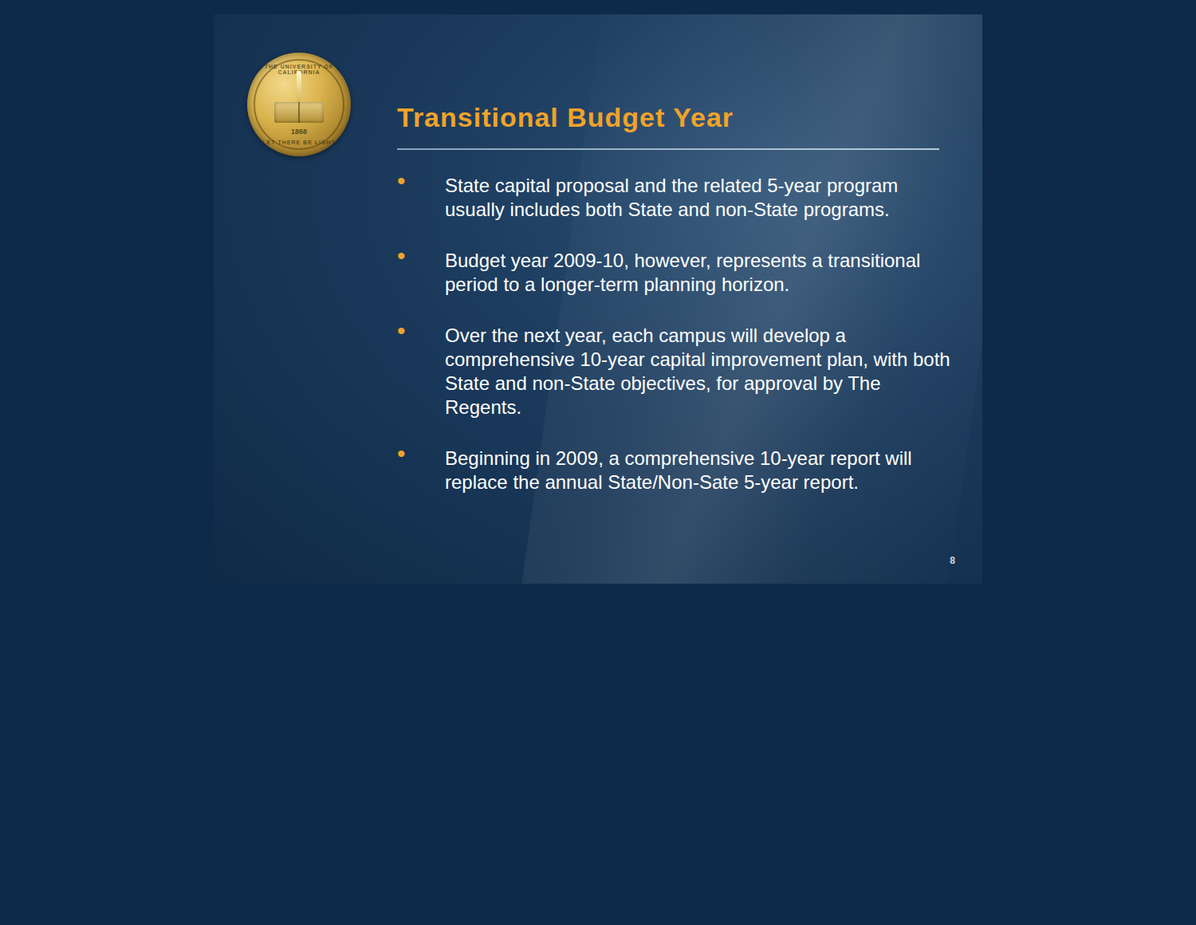THE UNIVERSITY OF CALIFORNIA
1868
LET THERE BE LIGHT
Transitional Budget Year
State capital proposal and the related 5-year program usually includes both State and non-State programs.
Budget year 2009-10, however, represents a transitional period to a longer-term planning horizon.
Over the next year, each campus will develop a comprehensive 10-year capital improvement plan, with both State and non-State objectives, for approval by The Regents.
Beginning in 2009, a comprehensive 10-year report will replace the annual State/Non-Sate 5-year report.
8